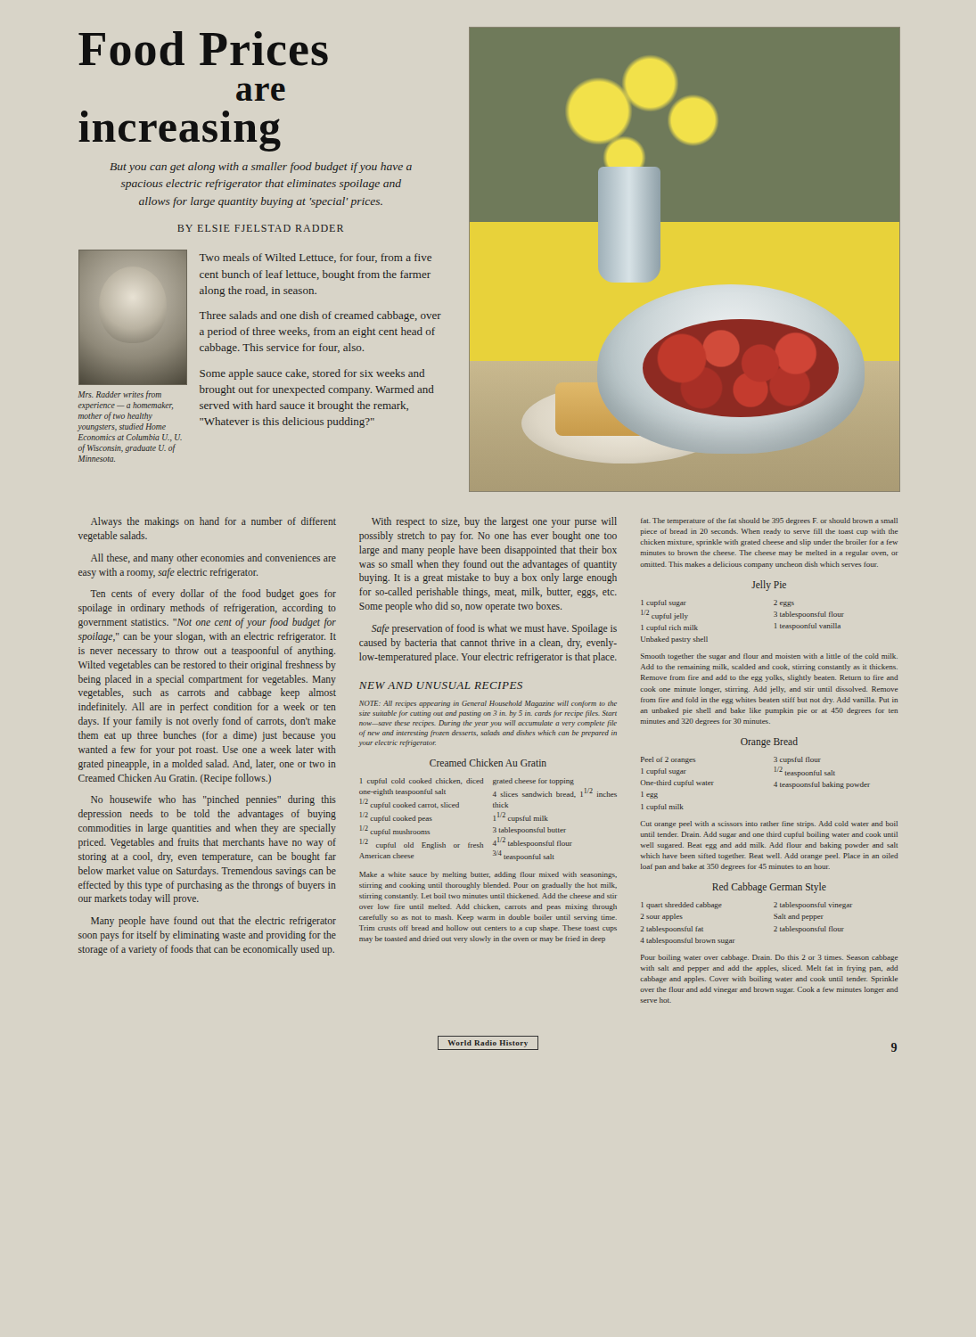Food Prices are increasing
But you can get along with a smaller food budget if you have a spacious electric refrigerator that eliminates spoilage and allows for large quantity buying at 'special' prices.
BY ELSIE FJELSTAD RADDER
Mrs. Radder writes from experience — a homemaker, mother of two healthy youngsters, studied Home Economics at Columbia U., U. of Wisconsin, graduate U. of Minnesota.
Two meals of Wilted Lettuce, for four, from a five cent bunch of leaf lettuce, bought from the farmer along the road, in season.
Three salads and one dish of creamed cabbage, over a period of three weeks, from an eight cent head of cabbage. This service for four, also.
Some apple sauce cake, stored for six weeks and brought out for unexpected company. Warmed and served with hard sauce it brought the remark, "Whatever is this delicious pudding?"
Always the makings on hand for a number of different vegetable salads.
All these, and many other economies and conveniences are easy with a roomy, safe electric refrigerator.
Ten cents of every dollar of the food budget goes for spoilage in ordinary methods of refrigeration, according to government statistics. "Not one cent of your food budget for spoilage," can be your slogan, with an electric refrigerator. It is never necessary to throw out a teaspoonful of anything. Wilted vegetables can be restored to their original freshness by being placed in a special compartment for vegetables. Many vegetables, such as carrots and cabbage keep almost indefinitely. All are in perfect condition for a week or ten days. If your family is not overly fond of carrots, don't make them eat up three bunches (for a dime) just because you wanted a few for your pot roast. Use one a week later with grated pineapple, in a molded salad. And, later, one or two in Creamed Chicken Au Gratin. (Recipe follows.)
No housewife who has "pinched pennies" during this depression needs to be told the advantages of buying commodities in large quantities and when they are specially priced. Vegetables and fruits that merchants have no way of storing at a cool, dry, even temperature, can be bought far below market value on Saturdays. Tremendous savings can be effected by this type of purchasing as the throngs of buyers in our markets today will prove.
Many people have found out that the electric refrigerator soon pays for itself by eliminating waste and providing for the storage of a variety of foods that can be economically used up.
With respect to size, buy the largest one your purse will possibly stretch to pay for. No one has ever bought one too large and many people have been disappointed that their box was so small when they found out the advantages of quantity buying. It is a great mistake to buy a box only large enough for so-called perishable things, meat, milk, butter, eggs, etc. Some people who did so, now operate two boxes.
Safe preservation of food is what we must have. Spoilage is caused by bacteria that cannot thrive in a clean, dry, evenly-low-temperatured place. Your electric refrigerator is that place.
NEW AND UNUSUAL RECIPES
NOTE: All recipes appearing in General Household Magazine will conform to the size suitable for cutting out and pasting on 3 in. by 5 in. cards for recipe files. Start now—save these recipes. During the year you will accumulate a very complete file of new and interesting frozen desserts, salads and dishes which can be prepared in your electric refrigerator.
Creamed Chicken Au Gratin
1 cupful cold cooked chicken, diced one-eighth teaspoonful salt
1/2 cupful cooked carrot, sliced
1/2 cupful cooked peas
1/2 cupful mushrooms
1/2 cupful old English or fresh American cheese
grated cheese for topping
4 slices sandwich bread, 11/2 inches thick
11/2 cupsful milk
3 tablespoonsful butter
41/2 tablespoonsful flour
3/4 teaspoonful salt
Make a white sauce by melting butter, adding flour mixed with seasonings, stirring and cooking until thoroughly blended. Pour on gradually the hot milk, stirring constantly. Let boil two minutes until thickened. Add the cheese and stir over low fire until melted. Add chicken, carrots and peas mixing through carefully so as not to mash. Keep warm in double boiler until serving time. Trim crusts off bread and hollow out centers to a cup shape. These toast cups may be toasted and dried out very slowly in the oven or may be fried in deep
fat. The temperature of the fat should be 395 degrees F. or should brown a small piece of bread in 20 seconds. When ready to serve fill the toast cup with the chicken mixture, sprinkle with grated cheese and slip under the broiler for a few minutes to brown the cheese. The cheese may be melted in a regular oven, or omitted. This makes a delicious company uncheon dish which serves four.
Jelly Pie
1 cupful sugar
1/2 cupful jelly
1 cupful rich milk
Unbaked pastry shell
2 eggs
3 tablespoonsful flour
1 teaspoonful vanilla
Smooth together the sugar and flour and moisten with a little of the cold milk. Add to the remaining milk, scalded and cook, stirring constantly as it thickens. Remove from fire and add to the egg yolks, slightly beaten. Return to fire and cook one minute longer, stirring. Add jelly, and stir until dissolved. Remove from fire and fold in the egg whites beaten stiff but not dry. Add vanilla. Put in an unbaked pie shell and bake like pumpkin pie or at 450 degrees for ten minutes and 320 degrees for 30 minutes.
Orange Bread
Peel of 2 oranges
1 cupful sugar
One-third cupful water
1 egg
1 cupful milk
3 cupsful flour
1/2 teaspoonful salt
4 teaspoonsful baking powder
Cut orange peel with a scissors into rather fine strips. Add cold water and boil until tender. Drain. Add sugar and one third cupful boiling water and cook until well sugared. Beat egg and add milk. Add flour and baking powder and salt which have been sifted together. Beat well. Add orange peel. Place in an oiled loaf pan and bake at 350 degrees for 45 minutes to an hour.
Red Cabbage German Style
1 quart shredded cabbage
2 sour apples
2 tablespoonsful fat
4 tablespoonsful brown sugar
2 tablespoonsful vinegar
Salt and pepper
2 tablespoonsful flour
Pour boiling water over cabbage. Drain. Do this 2 or 3 times. Season cabbage with salt and pepper and add the apples, sliced. Melt fat in frying pan, add cabbage and apples. Cover with boiling water and cook until tender. Sprinkle over the flour and add vinegar and brown sugar. Cook a few minutes longer and serve hot.
World Radio History 9